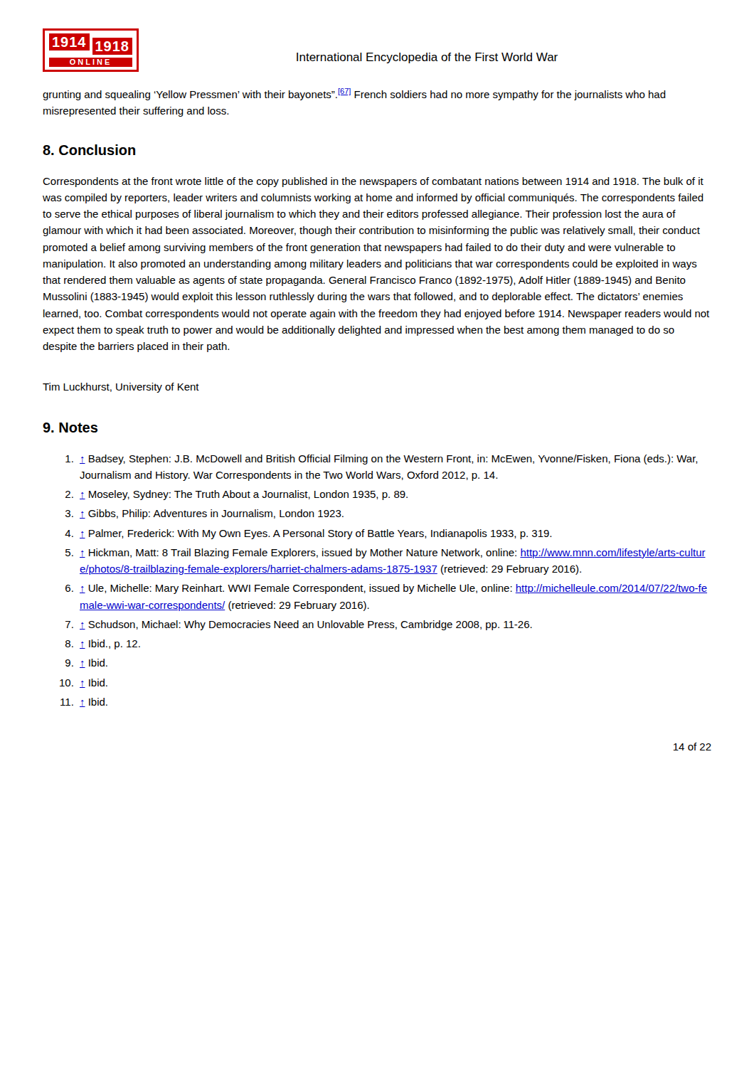1914 1918
ONLINE
International Encyclopedia of the First World War
grunting and squealing ‘Yellow Pressmen’ with their bayonets”.[67] French soldiers had no more sympathy for the journalists who had misrepresented their suffering and loss.
8. Conclusion
Correspondents at the front wrote little of the copy published in the newspapers of combatant nations between 1914 and 1918. The bulk of it was compiled by reporters, leader writers and columnists working at home and informed by official communiqués. The correspondents failed to serve the ethical purposes of liberal journalism to which they and their editors professed allegiance. Their profession lost the aura of glamour with which it had been associated. Moreover, though their contribution to misinforming the public was relatively small, their conduct promoted a belief among surviving members of the front generation that newspapers had failed to do their duty and were vulnerable to manipulation. It also promoted an understanding among military leaders and politicians that war correspondents could be exploited in ways that rendered them valuable as agents of state propaganda. General Francisco Franco (1892-1975), Adolf Hitler (1889-1945) and Benito Mussolini (1883-1945) would exploit this lesson ruthlessly during the wars that followed, and to deplorable effect. The dictators’ enemies learned, too. Combat correspondents would not operate again with the freedom they had enjoyed before 1914. Newspaper readers would not expect them to speak truth to power and would be additionally delighted and impressed when the best among them managed to do so despite the barriers placed in their path.
Tim Luckhurst, University of Kent
9. Notes
↑ Badsey, Stephen: J.B. McDowell and British Official Filming on the Western Front, in: McEwen, Yvonne/Fisken, Fiona (eds.): War, Journalism and History. War Correspondents in the Two World Wars, Oxford 2012, p. 14.
↑ Moseley, Sydney: The Truth About a Journalist, London 1935, p. 89.
↑ Gibbs, Philip: Adventures in Journalism, London 1923.
↑ Palmer, Frederick: With My Own Eyes. A Personal Story of Battle Years, Indianapolis 1933, p. 319.
↑ Hickman, Matt: 8 Trail Blazing Female Explorers, issued by Mother Nature Network, online: http://www.mnn.com/lifestyle/arts-culture/photos/8-trailblazing-female-explorers/harriet-chalmers-adams-1875-1937 (retrieved: 29 February 2016).
↑ Ule, Michelle: Mary Reinhart. WWI Female Correspondent, issued by Michelle Ule, online: http://michelleule.com/2014/07/22/two-female-wwi-war-correspondents/ (retrieved: 29 February 2016).
↑ Schudson, Michael: Why Democracies Need an Unlovable Press, Cambridge 2008, pp. 11-26.
↑ Ibid., p. 12.
↑ Ibid.
↑ Ibid.
↑ Ibid.
14 of 22